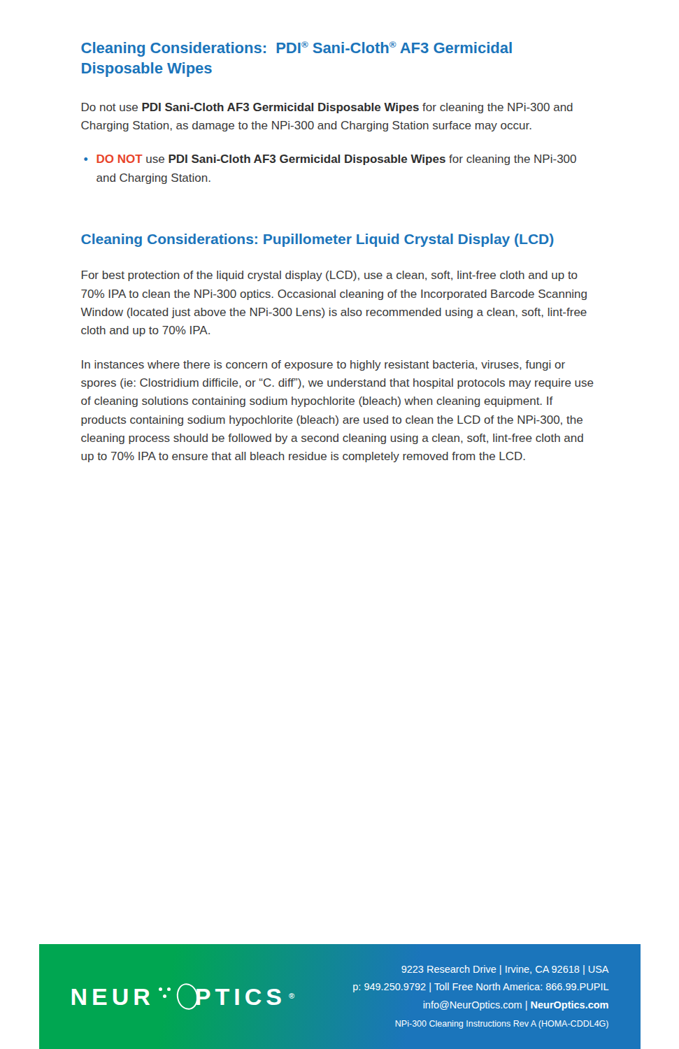Cleaning Considerations: PDI® Sani-Cloth® AF3 Germicidal
Disposable Wipes
Do not use PDI Sani-Cloth AF3 Germicidal Disposable Wipes for cleaning the NPi-300 and Charging Station, as damage to the NPi-300 and Charging Station surface may occur.
DO NOT use PDI Sani-Cloth AF3 Germicidal Disposable Wipes for cleaning the NPi-300 and Charging Station.
Cleaning Considerations: Pupillometer Liquid Crystal Display (LCD)
For best protection of the liquid crystal display (LCD), use a clean, soft, lint-free cloth and up to 70% IPA to clean the NPi-300 optics. Occasional cleaning of the Incorporated Barcode Scanning Window (located just above the NPi-300 Lens) is also recommended using a clean, soft, lint-free cloth and up to 70% IPA.
In instances where there is concern of exposure to highly resistant bacteria, viruses, fungi or spores (ie: Clostridium difficile, or “C. diff”), we understand that hospital protocols may require use of cleaning solutions containing sodium hypochlorite (bleach) when cleaning equipment. If products containing sodium hypochlorite (bleach) are used to clean the LCD of the NPi-300, the cleaning process should be followed by a second cleaning using a clean, soft, lint-free cloth and up to 70% IPA to ensure that all bleach residue is completely removed from the LCD.
NEUR PTICS®
9223 Research Drive | Irvine, CA 92618 | USA
p: 949.250.9792 | Toll Free North America: 866.99.PUPIL
info@NeurOptics.com | NeurOptics.com
NPi-300 Cleaning Instructions Rev A (HOMA-CDDL4G)